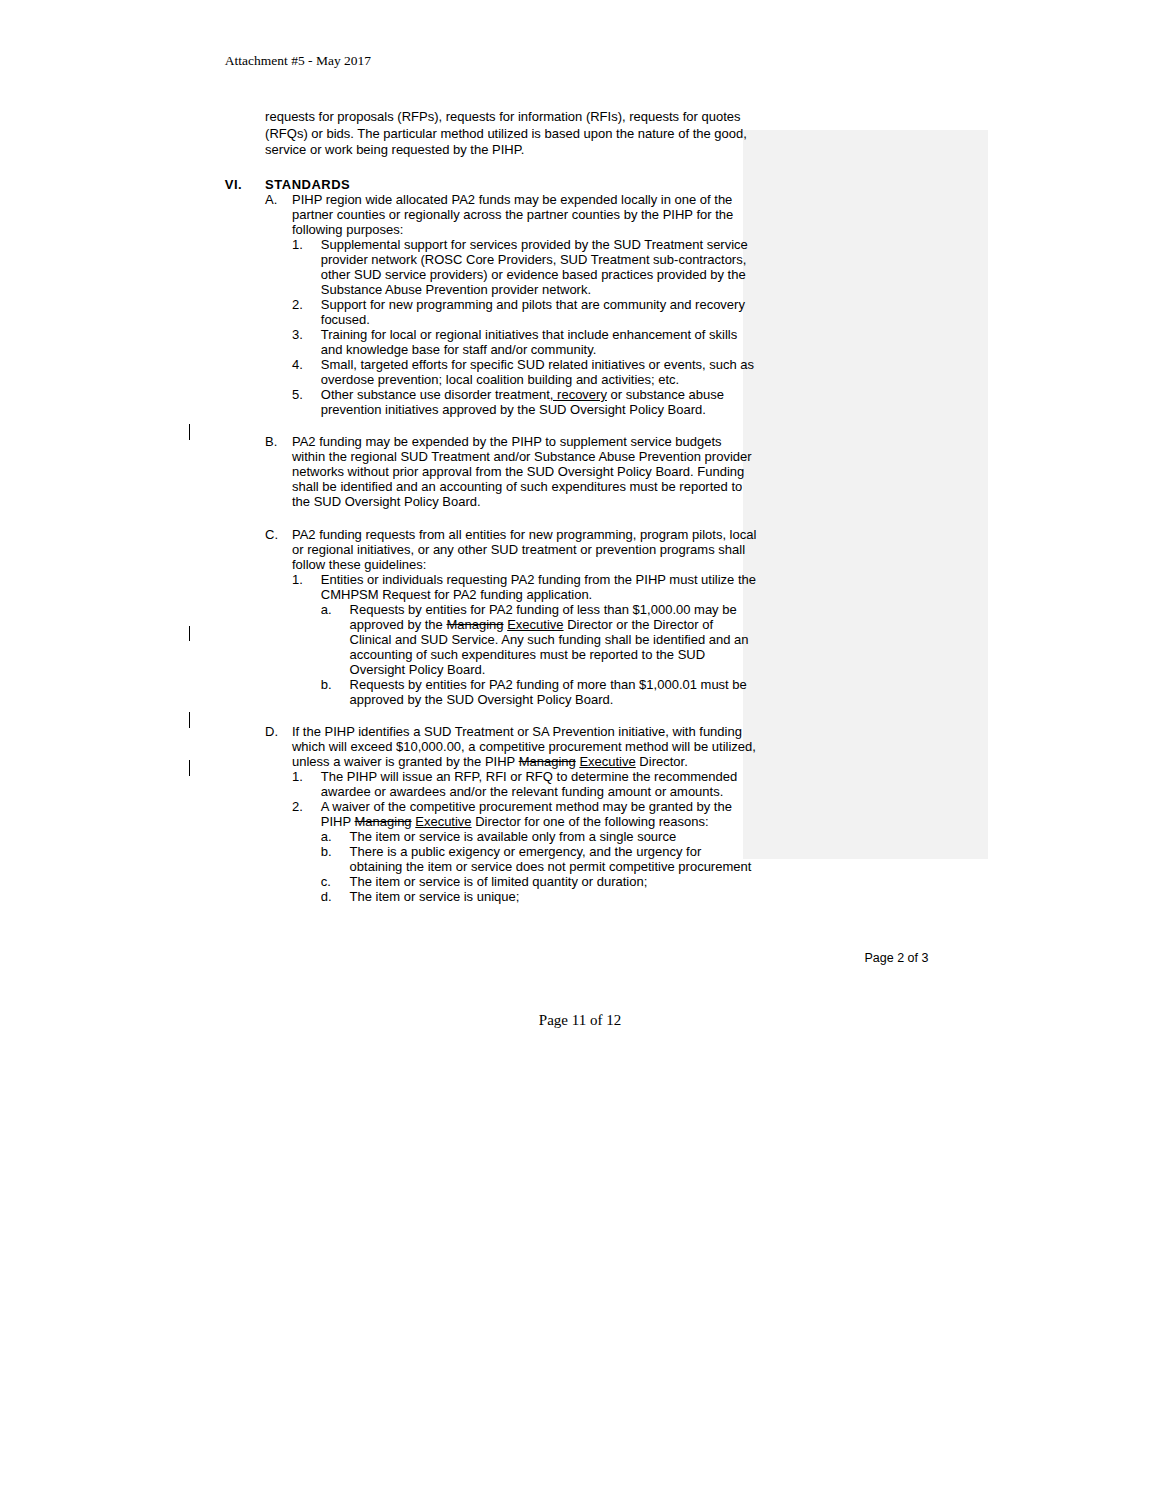Attachment #5 - May 2017
requests for proposals (RFPs), requests for information (RFIs), requests for quotes (RFQs) or bids. The particular method utilized is based upon the nature of the good, service or work being requested by the PIHP.
| VI. | STANDARDS |
| | A. | PIHP region wide allocated PA2 funds may be expended locally in one of the partner counties or regionally across the partner counties by the PIHP for the following purposes: |
| | | 1. | Supplemental support for services provided by the SUD Treatment service provider network (ROSC Core Providers, SUD Treatment sub-contractors, other SUD service providers) or evidence based practices provided by the Substance Abuse Prevention provider network. |
| | | 2. | Support for new programming and pilots that are community and recovery focused. |
| | | 3. | Training for local or regional initiatives that include enhancement of skills and knowledge base for staff and/or community. |
| | | 4. | Small, targeted efforts for specific SUD related initiatives or events, such as overdose prevention; local coalition building and activities; etc. |
| | | 5. | Other substance use disorder treatment , recovery or substance abuse prevention initiatives approved by the SUD Oversight Policy Board. |
| | B. | PA2 funding may be expended by the PIHP to supplement service budgets within the regional SUD Treatment and/or Substance Abuse Prevention provider networks without prior approval from the SUD Oversight Policy Board. Funding shall be identified and an accounting of such expenditures must be reported to the SUD Oversight Policy Board. |
| | C. | PA2 funding requests from all entities for new programming, program pilots, local or regional initiatives, or any other SUD treatment or prevention programs shall follow these guidelines: |
| | | 1. | Entities or individuals requesting PA2 funding from the PIHP must utilize the CMHPSM Request for PA2 funding application. |
| | | | a. | Requests by entities for PA2 funding of less than $1,000.00 may be approved by the Managing Executive Director or the Director of Clinical and SUD Service. Any such funding shall be identified and an accounting of such expenditures must be reported to the SUD Oversight Policy Board. |
| | | | b. | Requests by entities for PA2 funding of more than $1,000.01 must be approved by the SUD Oversight Policy Board. |
| | D. | If the PIHP identifies a SUD Treatment or SA Prevention initiative, with funding which will exceed $10,000.00, a competitive procurement method will be utilized, unless a waiver is granted by the PIHP Managing Executive Director. |
| | | 1. | The PIHP will issue an RFP, RFI or RFQ to determine the recommended awardee or awardees and/or the relevant funding amount or amounts. |
| | | 2. | A waiver of the competitive procurement method may be granted by the PIHP Managing Executive Director for one of the following reasons: |
| | | | a. | The item or service is available only from a single source |
| | | | b. | There is a public exigency or emergency, and the urgency for obtaining the item or service does not permit competitive procurement |
| | | | c. | The item or service is of limited quantity or duration; |
| | | | d. | The item or service is unique; |
Page 2 of 3
Page 11 of 12